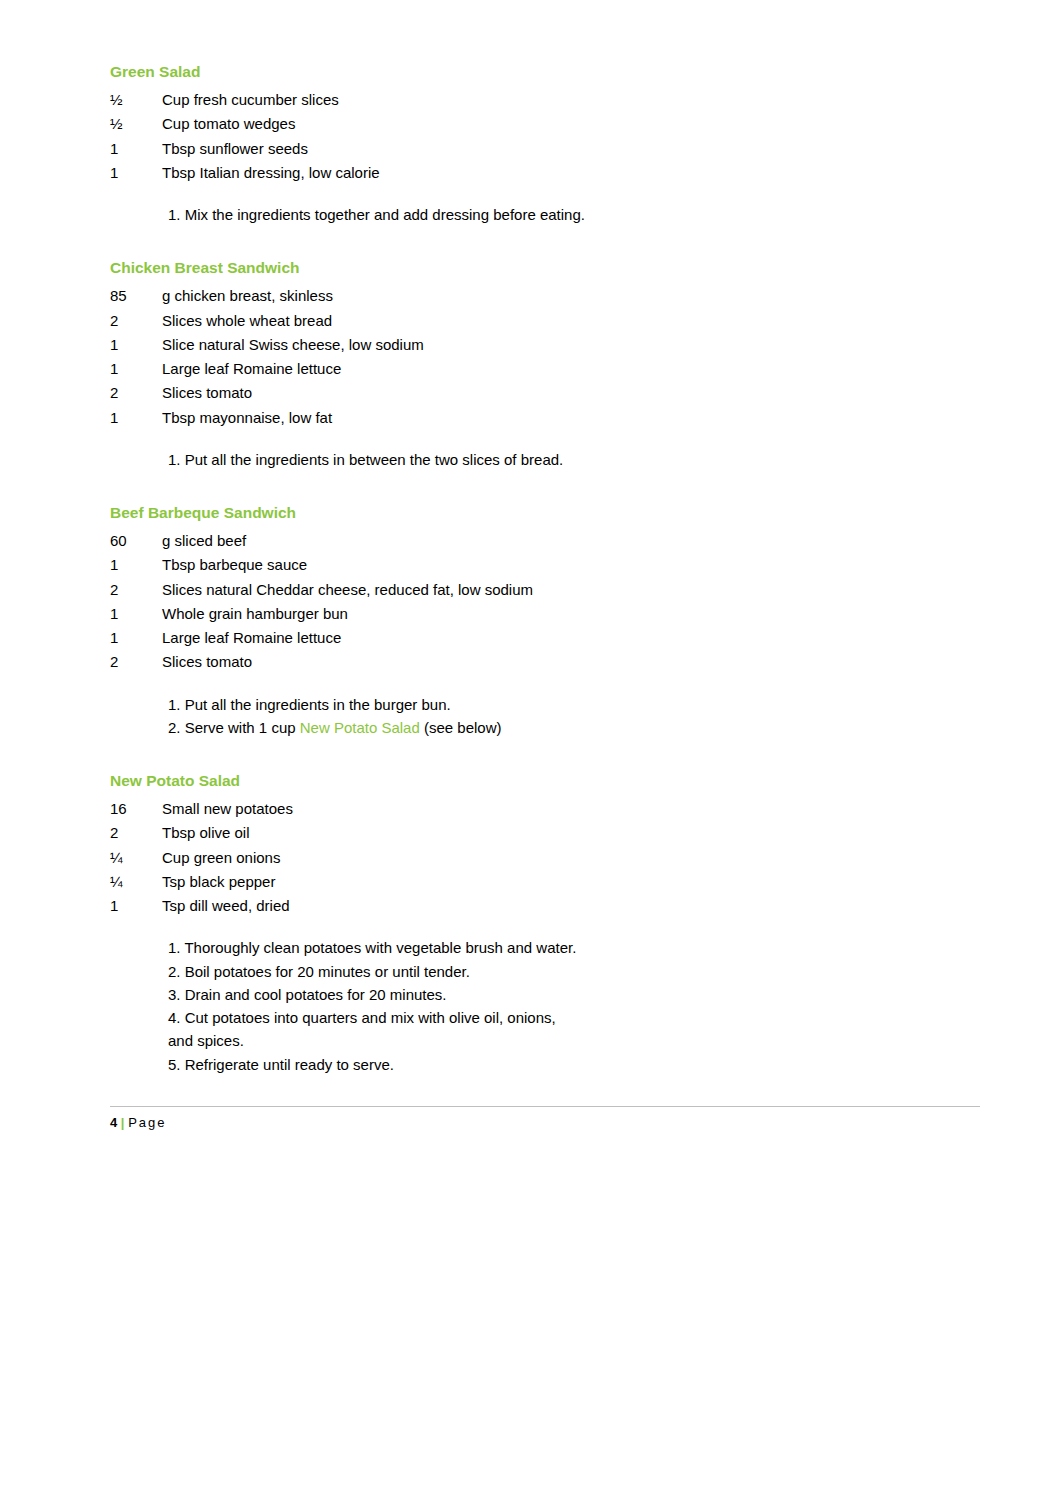Green Salad
| ½ | Cup fresh cucumber slices |
| ½ | Cup tomato wedges |
| 1 | Tbsp sunflower seeds |
| 1 | Tbsp Italian dressing, low calorie |
1. Mix the ingredients together and add dressing before eating.
Chicken Breast Sandwich
| 85 | g chicken breast, skinless |
| 2 | Slices whole wheat bread |
| 1 | Slice natural Swiss cheese, low sodium |
| 1 | Large leaf Romaine lettuce |
| 2 | Slices tomato |
| 1 | Tbsp mayonnaise, low fat |
1. Put all the ingredients in between the two slices of bread.
Beef Barbeque Sandwich
| 60 | g sliced beef |
| 1 | Tbsp barbeque sauce |
| 2 | Slices natural Cheddar cheese, reduced fat, low sodium |
| 1 | Whole grain hamburger bun |
| 1 | Large leaf Romaine lettuce |
| 2 | Slices tomato |
1. Put all the ingredients in the burger bun.
2. Serve with 1 cup New Potato Salad (see below)
New Potato Salad
| 16 | Small new potatoes |
| 2 | Tbsp olive oil |
| ¼ | Cup green onions |
| ¼ | Tsp black pepper |
| 1 | Tsp dill weed, dried |
1. Thoroughly clean potatoes with vegetable brush and water.
2. Boil potatoes for 20 minutes or until tender.
3. Drain and cool potatoes for 20 minutes.
4. Cut potatoes into quarters and mix with olive oil, onions,
and spices.
5. Refrigerate until ready to serve.
4 | Page